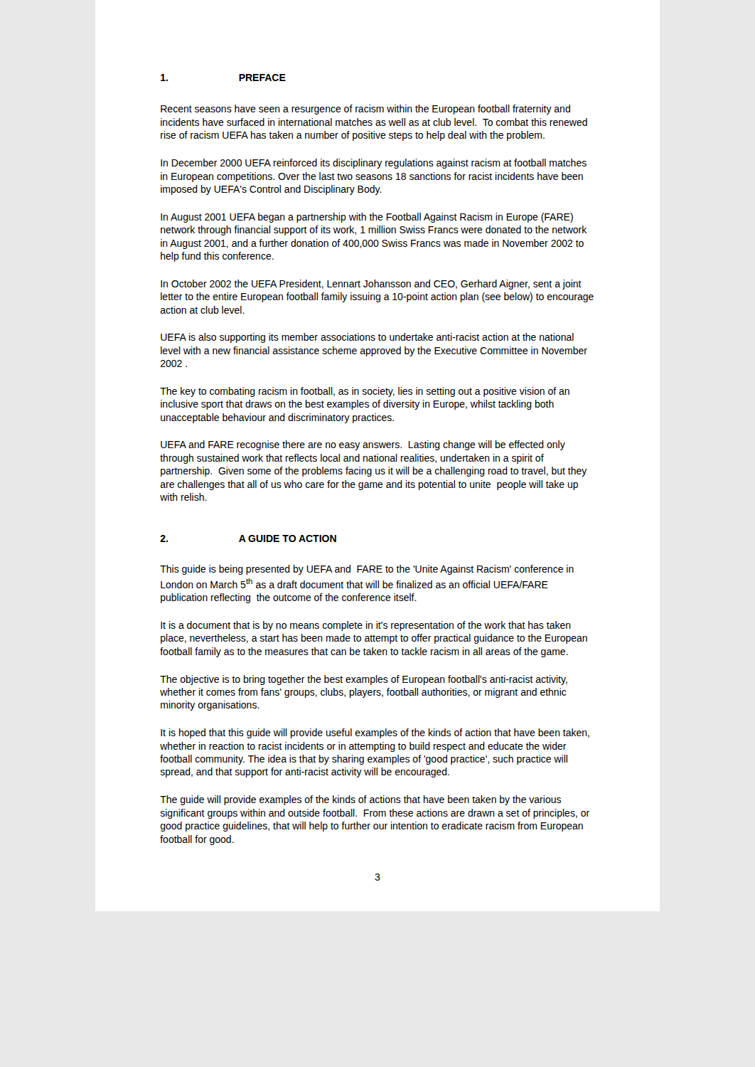1. PREFACE
Recent seasons have seen a resurgence of racism within the European football fraternity and incidents have surfaced in international matches as well as at club level. To combat this renewed rise of racism UEFA has taken a number of positive steps to help deal with the problem.
In December 2000 UEFA reinforced its disciplinary regulations against racism at football matches in European competitions. Over the last two seasons 18 sanctions for racist incidents have been imposed by UEFA's Control and Disciplinary Body.
In August 2001 UEFA began a partnership with the Football Against Racism in Europe (FARE) network through financial support of its work, 1 million Swiss Francs were donated to the network in August 2001, and a further donation of 400,000 Swiss Francs was made in November 2002 to help fund this conference.
In October 2002 the UEFA President, Lennart Johansson and CEO, Gerhard Aigner, sent a joint letter to the entire European football family issuing a 10-point action plan (see below) to encourage action at club level.
UEFA is also supporting its member associations to undertake anti-racist action at the national level with a new financial assistance scheme approved by the Executive Committee in November 2002 .
The key to combating racism in football, as in society, lies in setting out a positive vision of an inclusive sport that draws on the best examples of diversity in Europe, whilst tackling both unacceptable behaviour and discriminatory practices.
UEFA and FARE recognise there are no easy answers. Lasting change will be effected only through sustained work that reflects local and national realities, undertaken in a spirit of partnership. Given some of the problems facing us it will be a challenging road to travel, but they are challenges that all of us who care for the game and its potential to unite people will take up with relish.
2. A GUIDE TO ACTION
This guide is being presented by UEFA and FARE to the 'Unite Against Racism' conference in London on March 5th as a draft document that will be finalized as an official UEFA/FARE publication reflecting the outcome of the conference itself.
It is a document that is by no means complete in it's representation of the work that has taken place, nevertheless, a start has been made to attempt to offer practical guidance to the European football family as to the measures that can be taken to tackle racism in all areas of the game.
The objective is to bring together the best examples of European football's anti-racist activity, whether it comes from fans' groups, clubs, players, football authorities, or migrant and ethnic minority organisations.
It is hoped that this guide will provide useful examples of the kinds of action that have been taken, whether in reaction to racist incidents or in attempting to build respect and educate the wider football community. The idea is that by sharing examples of 'good practice', such practice will spread, and that support for anti-racist activity will be encouraged.
The guide will provide examples of the kinds of actions that have been taken by the various significant groups within and outside football. From these actions are drawn a set of principles, or good practice guidelines, that will help to further our intention to eradicate racism from European football for good.
3